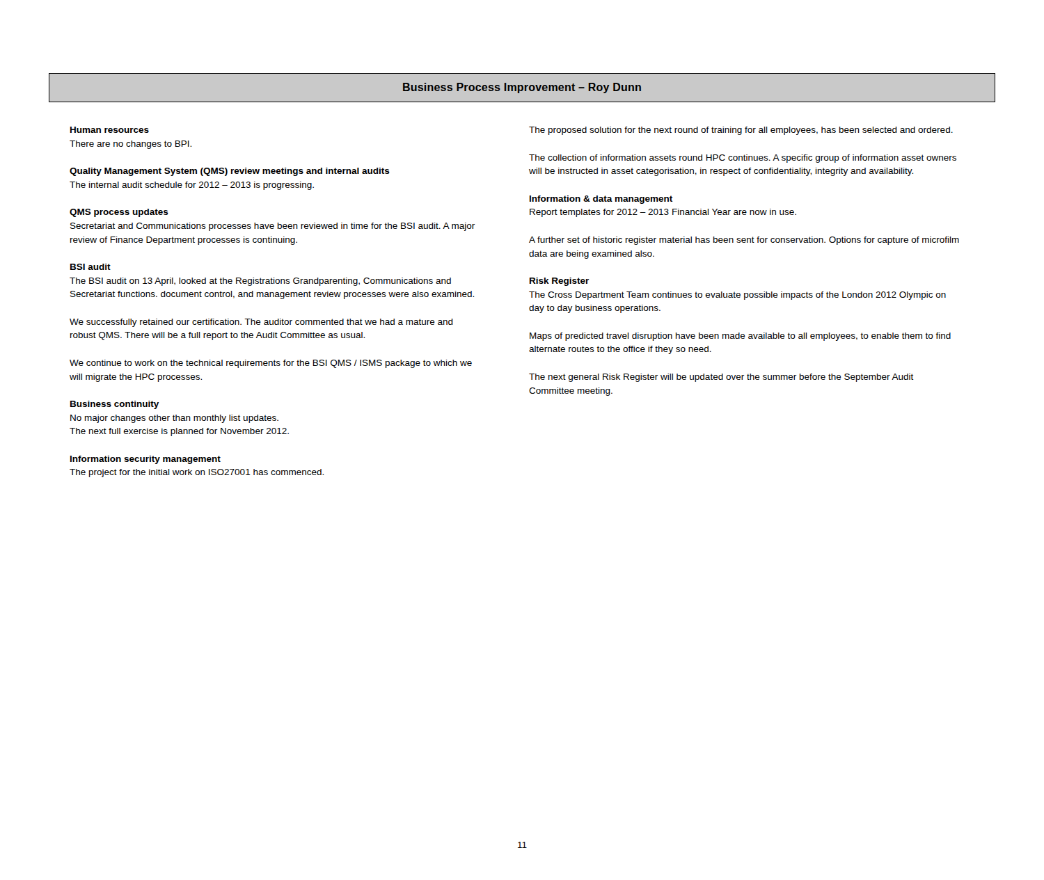Business Process Improvement – Roy Dunn
Human resources
There are no changes to BPI.
Quality Management System (QMS) review meetings and internal audits
The internal audit schedule for 2012 – 2013 is progressing.
QMS process updates
Secretariat and Communications processes have been reviewed in time for the BSI audit. A major review of Finance Department processes is continuing.
BSI audit
The BSI audit on 13 April, looked at the Registrations Grandparenting, Communications and Secretariat functions. document control, and management review processes were also examined.
We successfully retained our certification. The auditor commented that we had a mature and robust QMS. There will be a full report to the Audit Committee as usual.
We continue to work on the technical requirements for the BSI QMS / ISMS package to which we will migrate the HPC processes.
Business continuity
No major changes other than monthly list updates.
The next full exercise is planned for November 2012.
Information security management
The project for the initial work on ISO27001 has commenced.
The proposed solution for the next round of training for all employees, has been selected and ordered.
The collection of information assets round HPC continues. A specific group of information asset owners will be instructed in asset categorisation, in respect of confidentiality, integrity and availability.
Information & data management
Report templates for 2012 – 2013 Financial Year are now in use.
A further set of historic register material has been sent for conservation. Options for capture of microfilm data are being examined also.
Risk Register
The Cross Department Team continues to evaluate possible impacts of the London 2012 Olympic on day to day business operations.
Maps of predicted travel disruption have been made available to all employees, to enable them to find alternate routes to the office if they so need.
The next general Risk Register will be updated over the summer before the September Audit Committee meeting.
11